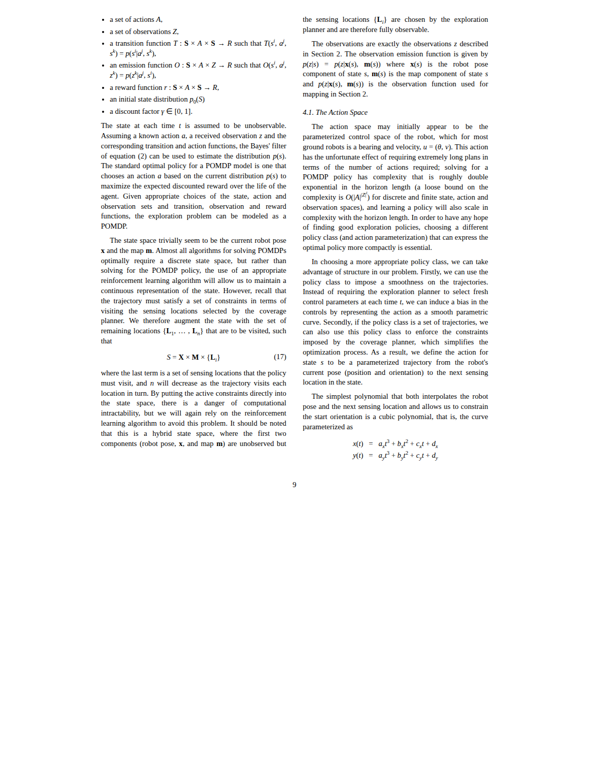a set of actions A,
a set of observations Z,
a transition function T : S × A × S → R such that T(si, aj, sk) = p(si|aj, sk),
an emission function O : S × A × Z → R such that O(si, aj, zk) = p(zk|aj, si),
a reward function r : S × A × S → R,
an initial state distribution p0(S)
a discount factor γ ∈ [0, 1].
The state at each time t is assumed to be unobservable. Assuming a known action a, a received observation z and the corresponding transition and action functions, the Bayes' filter of equation (2) can be used to estimate the distribution p(s). The standard optimal policy for a POMDP model is one that chooses an action a based on the current distribution p(s) to maximize the expected discounted reward over the life of the agent. Given appropriate choices of the state, action and observation sets and transition, observation and reward functions, the exploration problem can be modeled as a POMDP.
The state space trivially seem to be the current robot pose x and the map m. Almost all algorithms for solving POMDPs optimally require a discrete state space, but rather than solving for the POMDP policy, the use of an appropriate reinforcement learning algorithm will allow us to maintain a continuous representation of the state. However, recall that the trajectory must satisfy a set of constraints in terms of visiting the sensing locations selected by the coverage planner. We therefore augment the state with the set of remaining locations {L1, … , Ln} that are to be visited, such that
S = X × M × {Li} (17)
where the last term is a set of sensing locations that the policy must visit, and n will decrease as the trajectory visits each location in turn. By putting the active constraints directly into the state space, there is a danger of computational intractability, but we will again rely on the reinforcement learning algorithm to avoid this problem. It should be noted that this is a hybrid state space, where the first two components (robot pose, x, and map m) are unobserved but the sensing locations {Li} are chosen by the exploration planner and are therefore fully observable.
The observations are exactly the observations z described in Section 2. The observation emission function is given by p(z|s) = p(z|x(s), m(s)) where x(s) is the robot pose component of state s, m(s) is the map component of state s and p(z|x(s), m(s)) is the observation function used for mapping in Section 2.
4.1. The Action Space
The action space may initially appear to be the parameterized control space of the robot, which for most ground robots is a bearing and velocity, u = (θ, v). This action has the unfortunate effect of requiring extremely long plans in terms of the number of actions required; solving for a POMDP policy has complexity that is roughly double exponential in the horizon length (a loose bound on the complexity is O(|A||Z|t) for discrete and finite state, action and observation spaces), and learning a policy will also scale in complexity with the horizon length. In order to have any hope of finding good exploration policies, choosing a different policy class (and action parameterization) that can express the optimal policy more compactly is essential.
In choosing a more appropriate policy class, we can take advantage of structure in our problem. Firstly, we can use the policy class to impose a smoothness on the trajectories. Instead of requiring the exploration planner to select fresh control parameters at each time t, we can induce a bias in the controls by representing the action as a smooth parametric curve. Secondly, if the policy class is a set of trajectories, we can also use this policy class to enforce the constraints imposed by the coverage planner, which simplifies the optimization process. As a result, we define the action for state s to be a parameterized trajectory from the robot's current pose (position and orientation) to the next sensing location in the state.
The simplest polynomial that both interpolates the robot pose and the next sensing location and allows us to constrain the start orientation is a cubic polynomial, that is, the curve parameterized as
| x ( t ) | = | a x t 3 + b x t 2 + c x t + d x |
| y ( t ) | = | a y t 3 + b y t 2 + c y t + d y |
9